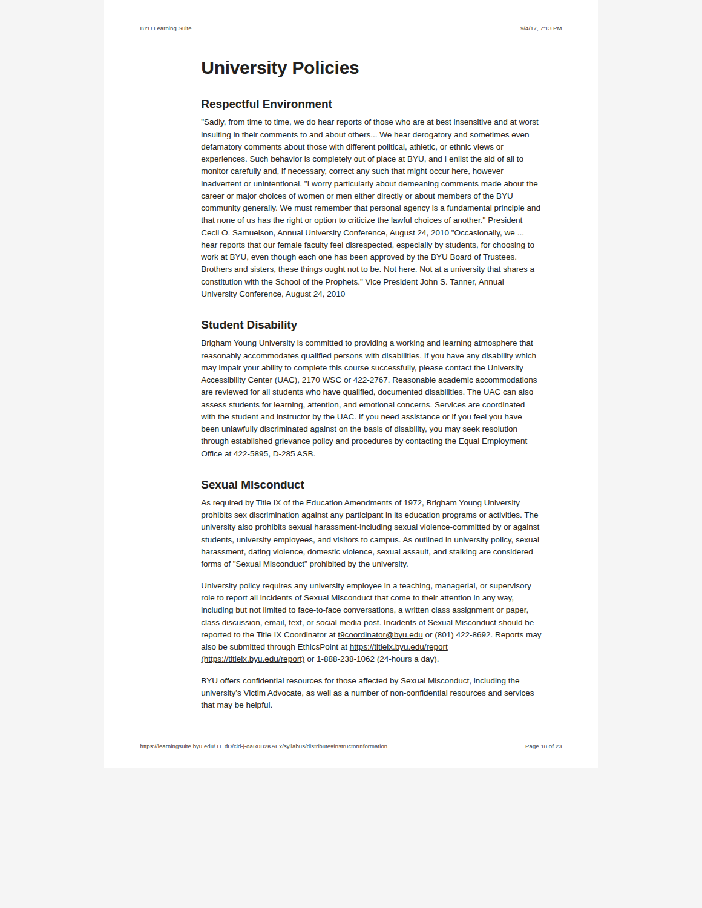BYU Learning Suite 9/4/17, 7:13 PM
University Policies
Respectful Environment
"Sadly, from time to time, we do hear reports of those who are at best insensitive and at worst insulting in their comments to and about others... We hear derogatory and sometimes even defamatory comments about those with different political, athletic, or ethnic views or experiences. Such behavior is completely out of place at BYU, and I enlist the aid of all to monitor carefully and, if necessary, correct any such that might occur here, however inadvertent or unintentional. "I worry particularly about demeaning comments made about the career or major choices of women or men either directly or about members of the BYU community generally. We must remember that personal agency is a fundamental principle and that none of us has the right or option to criticize the lawful choices of another." President Cecil O. Samuelson, Annual University Conference, August 24, 2010 "Occasionally, we ... hear reports that our female faculty feel disrespected, especially by students, for choosing to work at BYU, even though each one has been approved by the BYU Board of Trustees. Brothers and sisters, these things ought not to be. Not here. Not at a university that shares a constitution with the School of the Prophets." Vice President John S. Tanner, Annual University Conference, August 24, 2010
Student Disability
Brigham Young University is committed to providing a working and learning atmosphere that reasonably accommodates qualified persons with disabilities. If you have any disability which may impair your ability to complete this course successfully, please contact the University Accessibility Center (UAC), 2170 WSC or 422-2767. Reasonable academic accommodations are reviewed for all students who have qualified, documented disabilities. The UAC can also assess students for learning, attention, and emotional concerns. Services are coordinated with the student and instructor by the UAC. If you need assistance or if you feel you have been unlawfully discriminated against on the basis of disability, you may seek resolution through established grievance policy and procedures by contacting the Equal Employment Office at 422-5895, D-285 ASB.
Sexual Misconduct
As required by Title IX of the Education Amendments of 1972, Brigham Young University prohibits sex discrimination against any participant in its education programs or activities. The university also prohibits sexual harassment-including sexual violence-committed by or against students, university employees, and visitors to campus. As outlined in university policy, sexual harassment, dating violence, domestic violence, sexual assault, and stalking are considered forms of "Sexual Misconduct" prohibited by the university.
University policy requires any university employee in a teaching, managerial, or supervisory role to report all incidents of Sexual Misconduct that come to their attention in any way, including but not limited to face-to-face conversations, a written class assignment or paper, class discussion, email, text, or social media post. Incidents of Sexual Misconduct should be reported to the Title IX Coordinator at t9coordinator@byu.edu or (801) 422-8692. Reports may also be submitted through EthicsPoint at https://titleix.byu.edu/report (https://titleix.byu.edu/report) or 1-888-238-1062 (24-hours a day).
BYU offers confidential resources for those affected by Sexual Misconduct, including the university's Victim Advocate, as well as a number of non-confidential resources and services that may be helpful.
https://learningsuite.byu.edu/.H_dD/cid-j-oaR0B2KAEx/syllabus/distribute#instructorInformation Page 18 of 23